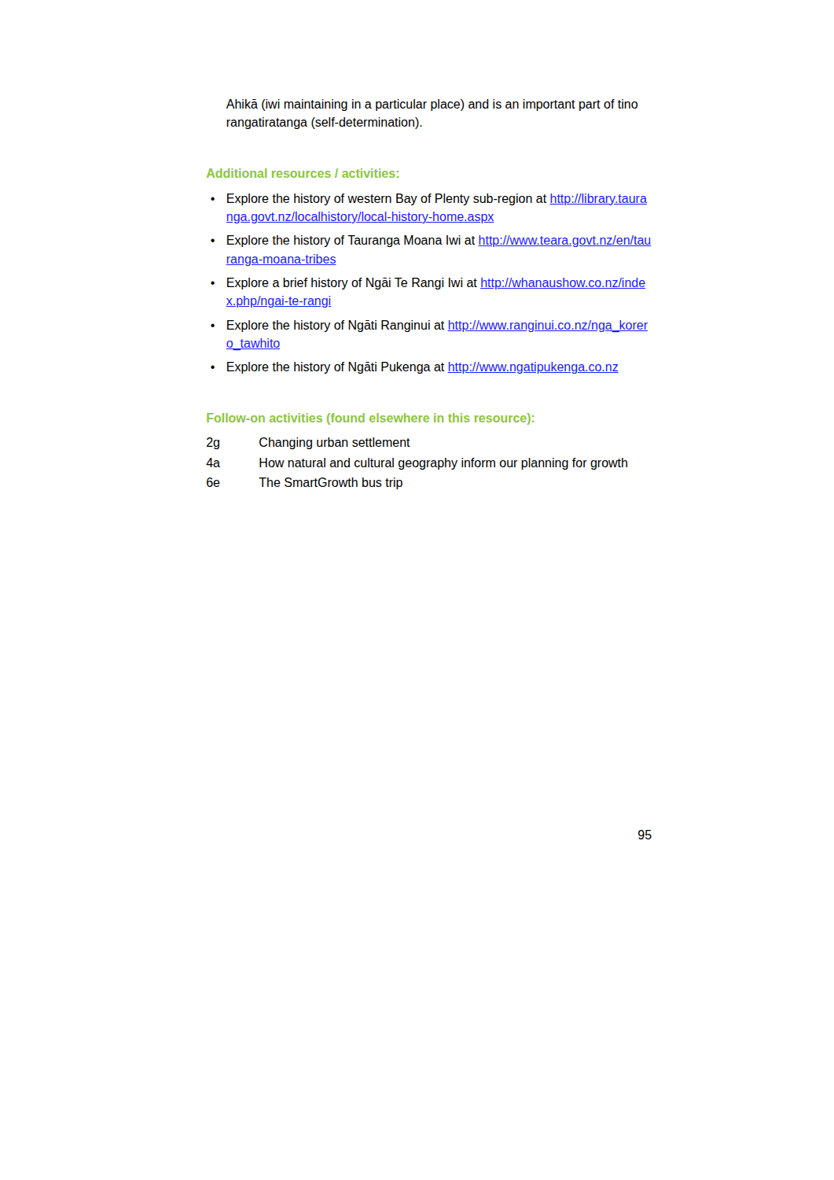Ahikā (iwi maintaining in a particular place) and is an important part of tino rangatiratanga (self-determination).
Additional resources / activities:
Explore the history of western Bay of Plenty sub-region at http://library.tauranga.govt.nz/localhistory/local-history-home.aspx
Explore the history of Tauranga Moana Iwi at http://www.teara.govt.nz/en/tauranga-moana-tribes
Explore a brief history of Ngāi Te Rangi Iwi at http://whanaushow.co.nz/index.php/ngai-te-rangi
Explore the history of Ngāti Ranginui at http://www.ranginui.co.nz/nga_korero_tawhito
Explore the history of Ngāti Pukenga at http://www.ngatipukenga.co.nz
Follow-on activities (found elsewhere in this resource):
| 2g | Changing urban settlement |
| 4a | How natural and cultural geography inform our planning for growth |
| 6e | The SmartGrowth bus trip |
95